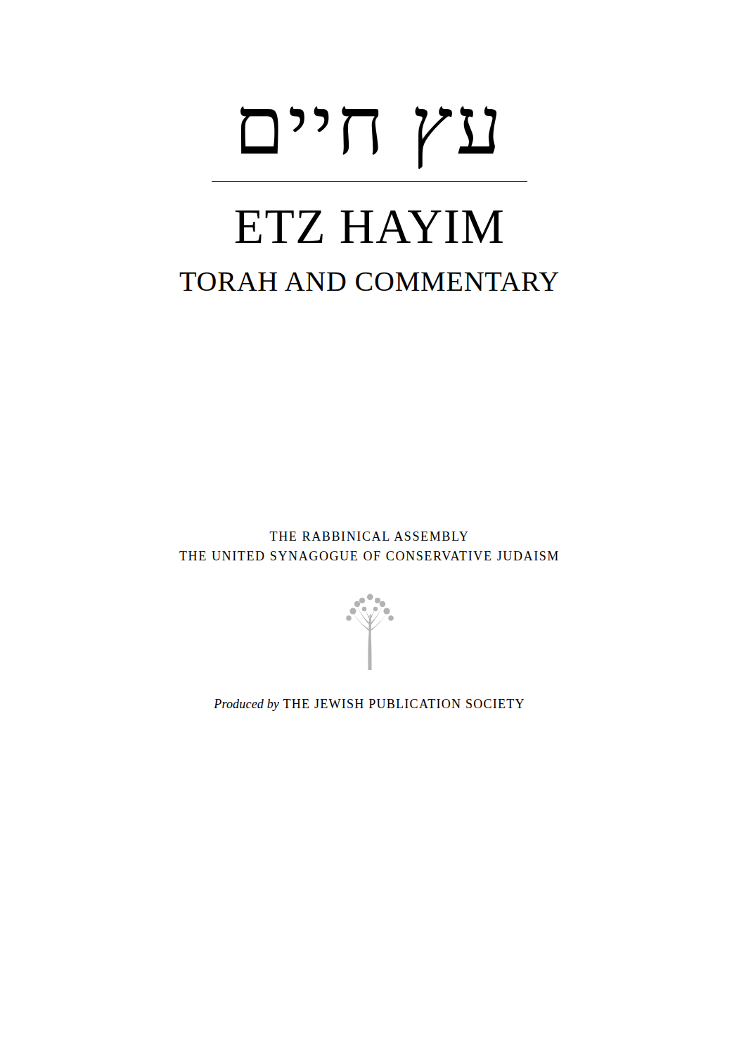עץ חיים
ETZ HAYIM
TORAH AND COMMENTARY
THE RABBINICAL ASSEMBLY
THE UNITED SYNAGOGUE OF CONSERVATIVE JUDAISM
Produced by THE JEWISH PUBLICATION SOCIETY